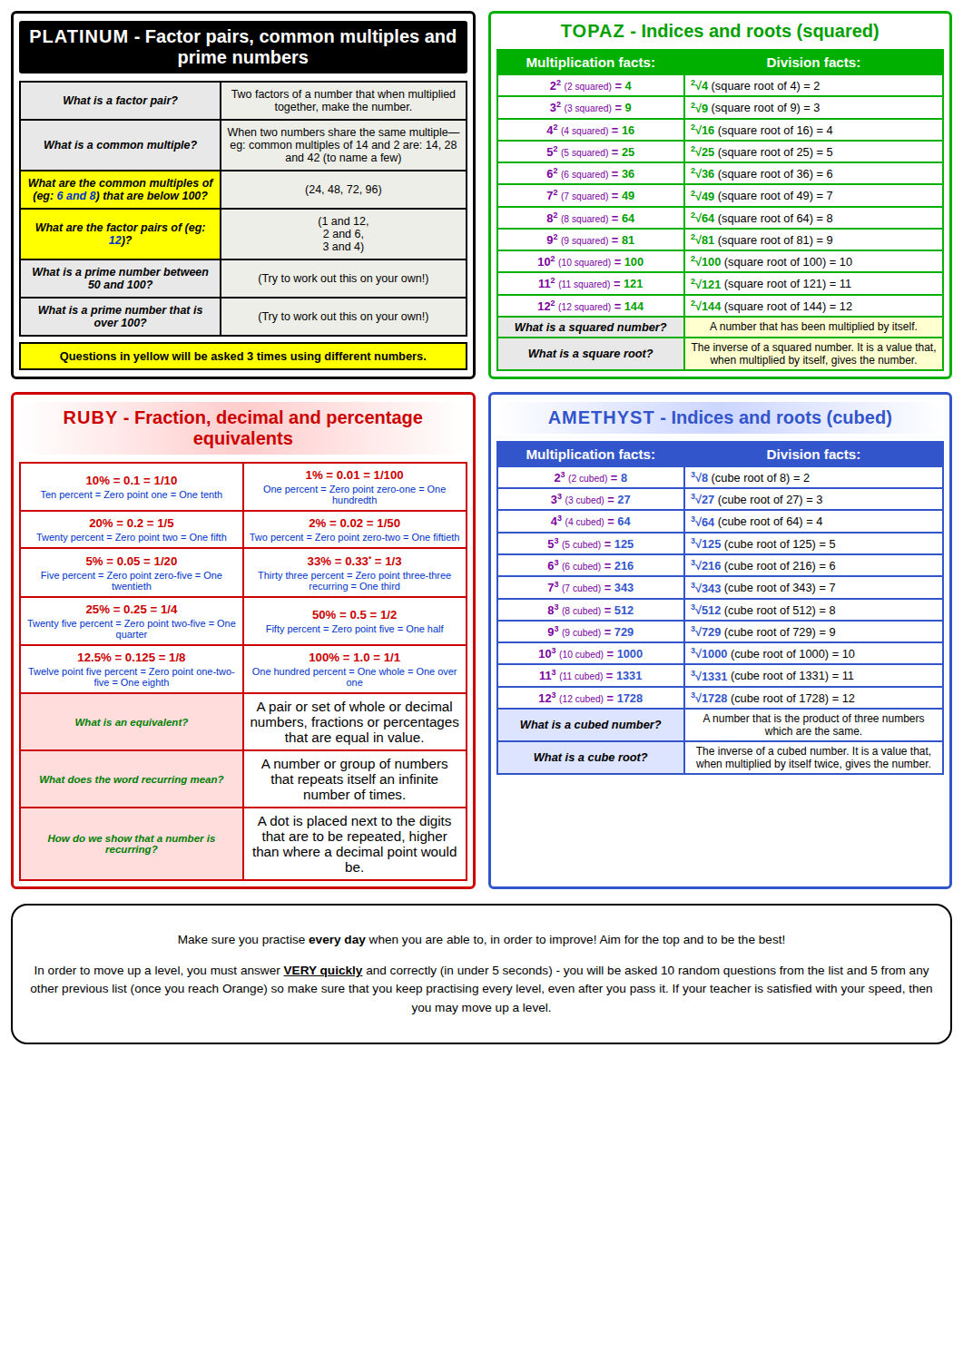PLATINUM - Factor pairs, common multiples and prime numbers
| What is a factor pair? | Two factors of a number that when multiplied together, make the number. |
| What is a common multiple? | When two numbers share the same multiple—eg: common multiples of 14 and 2 are: 14, 28 and 42 (to name a few) |
| What are the common multiples of (eg: 6 and 8 ) that are below 100? | (24, 48, 72, 96) |
| What are the factor pairs of (eg: 12 )? | (1 and 12, 2 and 6, 3 and 4) |
| What is a prime number between 50 and 100? | (Try to work out this on your own!) |
| What is a prime number that is over 100? | (Try to work out this on your own!) |
Questions in yellow will be asked 3 times using different numbers.
TOPAZ - Indices and roots (squared)
| Multiplication facts: | Division facts: |
| 2 2 (2 squared) = 4 | 2 √4 (square root of 4) = 2 |
| 3 2 (3 squared) = 9 | 2 √9 (square root of 9) = 3 |
| 4 2 (4 squared) = 16 | 2 √16 (square root of 16) = 4 |
| 5 2 (5 squared) = 25 | 2 √25 (square root of 25) = 5 |
| 6 2 (6 squared) = 36 | 2 √36 (square root of 36) = 6 |
| 7 2 (7 squared) = 49 | 2 √49 (square root of 49) = 7 |
| 8 2 (8 squared) = 64 | 2 √64 (square root of 64) = 8 |
| 9 2 (9 squared) = 81 | 2 √81 (square root of 81) = 9 |
| 10 2 (10 squared) = 100 | 2 √100 (square root of 100) = 10 |
| 11 2 (11 squared) = 121 | 2 √121 (square root of 121) = 11 |
| 12 2 (12 squared) = 144 | 2 √144 (square root of 144) = 12 |
| What is a squared number? | A number that has been multiplied by itself. |
| What is a square root? | The inverse of a squared number. It is a value that, when multiplied by itself, gives the number. |
RUBY - Fraction, decimal and percentage equivalents
| 10% = 0.1 = 1/10 Ten percent = Zero point one = One tenth | 1% = 0.01 = 1/100 One percent = Zero point zero-one = One hundredth |
| 20% = 0.2 = 1/5 Twenty percent = Zero point two = One fifth | 2% = 0.02 = 1/50 Two percent = Zero point zero-two = One fiftieth |
| 5% = 0.05 = 1/20 Five percent = Zero point zero-five = One twentieth | 33% = 0.33 • = 1/3 Thirty three percent = Zero point three-three recurring = One third |
| 25% = 0.25 = 1/4 Twenty five percent = Zero point two-five = One quarter | 50% = 0.5 = 1/2 Fifty percent = Zero point five = One half |
| 12.5% = 0.125 = 1/8 Twelve point five percent = Zero point one-two-five = One eighth | 100% = 1.0 = 1/1 One hundred percent = One whole = One over one |
| What is an equivalent? | A pair or set of whole or decimal numbers, fractions or percentages that are equal in value. |
| What does the word recurring mean? | A number or group of numbers that repeats itself an infinite number of times. |
| How do we show that a number is recurring? | A dot is placed next to the digits that are to be repeated, higher than where a decimal point would be. |
AMETHYST - Indices and roots (cubed)
| Multiplication facts: | Division facts: |
| 2 3 (2 cubed) = 8 | 3 √8 (cube root of 8) = 2 |
| 3 3 (3 cubed) = 27 | 3 √27 (cube root of 27) = 3 |
| 4 3 (4 cubed) = 64 | 3 √64 (cube root of 64) = 4 |
| 5 3 (5 cubed) = 125 | 3 √125 (cube root of 125) = 5 |
| 6 3 (6 cubed) = 216 | 3 √216 (cube root of 216) = 6 |
| 7 3 (7 cubed) = 343 | 3 √343 (cube root of 343) = 7 |
| 8 3 (8 cubed) = 512 | 3 √512 (cube root of 512) = 8 |
| 9 3 (9 cubed) = 729 | 3 √729 (cube root of 729) = 9 |
| 10 3 (10 cubed) = 1000 | 3 √1000 (cube root of 1000) = 10 |
| 11 3 (11 cubed) = 1331 | 3 √1331 (cube root of 1331) = 11 |
| 12 3 (12 cubed) = 1728 | 3 √1728 (cube root of 1728) = 12 |
| What is a cubed number? | A number that is the product of three numbers which are the same. |
| What is a cube root? | The inverse of a cubed number. It is a value that, when multiplied by itself twice, gives the number. |
Make sure you practise every day when you are able to, in order to improve! Aim for the top and to be the best!
In order to move up a level, you must answer VERY quickly and correctly (in under 5 seconds) - you will be asked 10 random questions from the list and 5 from any other previous list (once you reach Orange) so make sure that you keep practising every level, even after you pass it. If your teacher is satisfied with your speed, then you may move up a level.